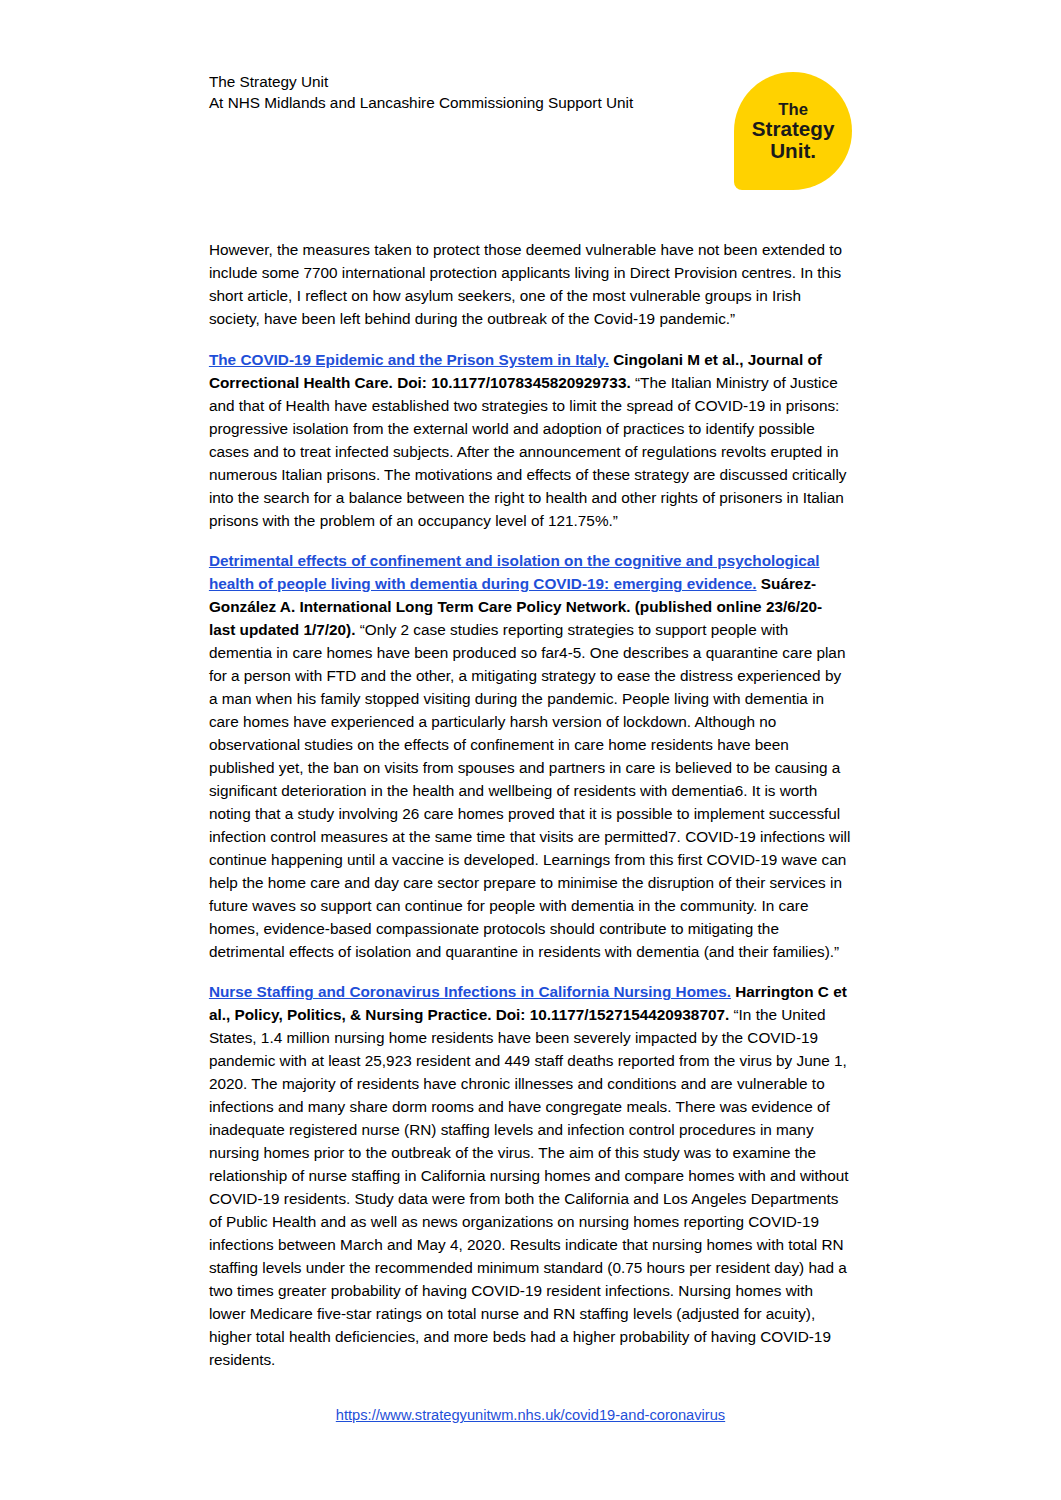The Strategy Unit
At NHS Midlands and Lancashire Commissioning Support Unit
The Strategy Unit
However, the measures taken to protect those deemed vulnerable have not been extended to include some 7700 international protection applicants living in Direct Provision centres. In this short article, I reflect on how asylum seekers, one of the most vulnerable groups in Irish society, have been left behind during the outbreak of the Covid-19 pandemic.”
The COVID-19 Epidemic and the Prison System in Italy. Cingolani M et al., Journal of Correctional Health Care. Doi: 10.1177/1078345820929733. “The Italian Ministry of Justice and that of Health have established two strategies to limit the spread of COVID-19 in prisons: progressive isolation from the external world and adoption of practices to identify possible cases and to treat infected subjects. After the announcement of regulations revolts erupted in numerous Italian prisons. The motivations and effects of these strategy are discussed critically into the search for a balance between the right to health and other rights of prisoners in Italian prisons with the problem of an occupancy level of 121.75%.”
Detrimental effects of confinement and isolation on the cognitive and psychological health of people living with dementia during COVID-19: emerging evidence. Suárez-González A. International Long Term Care Policy Network. (published online 23/6/20- last updated 1/7/20). “Only 2 case studies reporting strategies to support people with dementia in care homes have been produced so far4-5. One describes a quarantine care plan for a person with FTD and the other, a mitigating strategy to ease the distress experienced by a man when his family stopped visiting during the pandemic. People living with dementia in care homes have experienced a particularly harsh version of lockdown. Although no observational studies on the effects of confinement in care home residents have been published yet, the ban on visits from spouses and partners in care is believed to be causing a significant deterioration in the health and wellbeing of residents with dementia6. It is worth noting that a study involving 26 care homes proved that it is possible to implement successful infection control measures at the same time that visits are permitted7. COVID-19 infections will continue happening until a vaccine is developed. Learnings from this first COVID-19 wave can help the home care and day care sector prepare to minimise the disruption of their services in future waves so support can continue for people with dementia in the community. In care homes, evidence-based compassionate protocols should contribute to mitigating the detrimental effects of isolation and quarantine in residents with dementia (and their families).”
Nurse Staffing and Coronavirus Infections in California Nursing Homes. Harrington C et al., Policy, Politics, & Nursing Practice. Doi: 10.1177/1527154420938707. “In the United States, 1.4 million nursing home residents have been severely impacted by the COVID-19 pandemic with at least 25,923 resident and 449 staff deaths reported from the virus by June 1, 2020. The majority of residents have chronic illnesses and conditions and are vulnerable to infections and many share dorm rooms and have congregate meals. There was evidence of inadequate registered nurse (RN) staffing levels and infection control procedures in many nursing homes prior to the outbreak of the virus. The aim of this study was to examine the relationship of nurse staffing in California nursing homes and compare homes with and without COVID-19 residents. Study data were from both the California and Los Angeles Departments of Public Health and as well as news organizations on nursing homes reporting COVID-19 infections between March and May 4, 2020. Results indicate that nursing homes with total RN staffing levels under the recommended minimum standard (0.75 hours per resident day) had a two times greater probability of having COVID-19 resident infections. Nursing homes with lower Medicare five-star ratings on total nurse and RN staffing levels (adjusted for acuity), higher total health deficiencies, and more beds had a higher probability of having COVID-19 residents.
https://www.strategyunitwm.nhs.uk/covid19-and-coronavirus